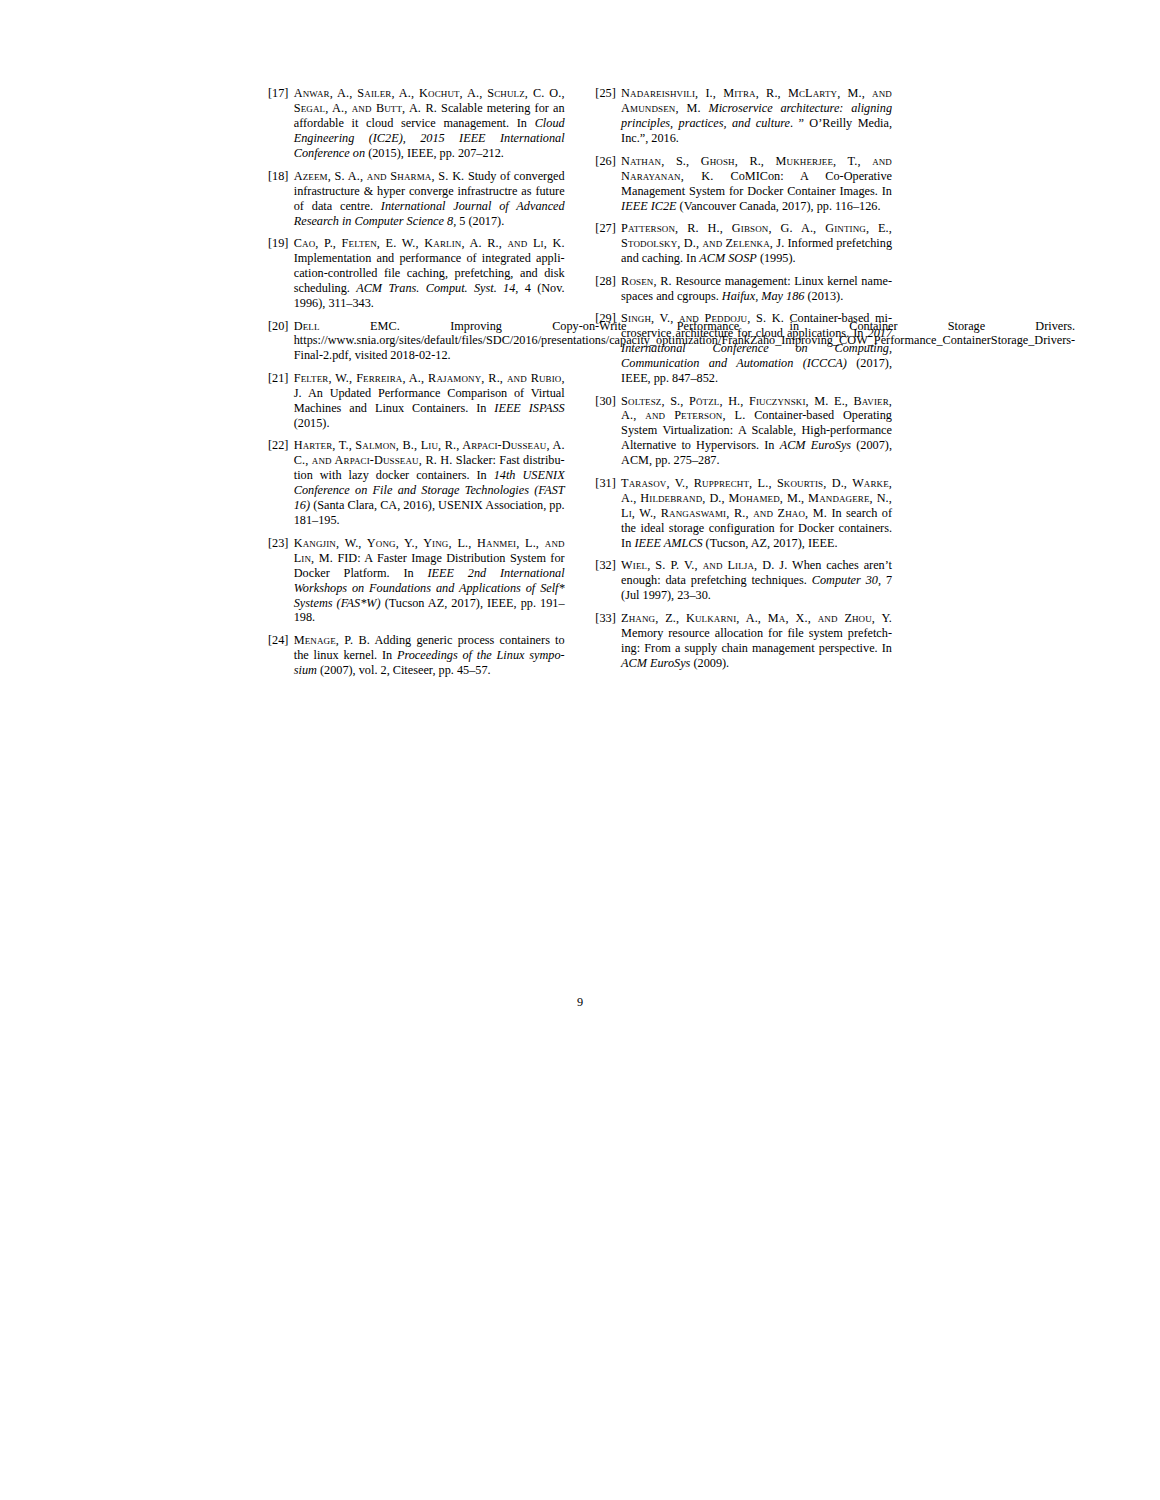[17]
Anwar, A., Sailer, A., Kochut, A., Schulz, C. O., Segal, A., and Butt, A. R. Scalable metering for an affordable it cloud service management. In Cloud Engineering (IC2E), 2015 IEEE International Conference on (2015), IEEE, pp. 207–212.
[18]
Azeem, S. A., and Sharma, S. K. Study of converged infrastructure & hyper converge infrastructre as future of data centre. International Journal of Advanced Research in Computer Science 8, 5 (2017).
[19]
Cao, P., Felten, E. W., Karlin, A. R., and Li, K. Implementation and performance of integrated application-controlled file caching, prefetching, and disk scheduling. ACM Trans. Comput. Syst. 14, 4 (Nov. 1996), 311–343.
[20]
Dell EMC. Improving Copy-on-Write Performance in Container Storage Drivers. https://www.snia.org/sites/default/files/SDC/2016/presentations/capacity_optimization/FrankZaho_Improving_COW_Performance_ContainerStorage_Drivers-Final-2.pdf, visited 2018-02-12.
[21]
Felter, W., Ferreira, A., Rajamony, R., and Rubio, J. An Updated Performance Comparison of Virtual Machines and Linux Containers. In IEEE ISPASS (2015).
[22]
Harter, T., Salmon, B., Liu, R., Arpaci-Dusseau, A. C., and Arpaci-Dusseau, R. H. Slacker: Fast distribution with lazy docker containers. In 14th USENIX Conference on File and Storage Technologies (FAST 16) (Santa Clara, CA, 2016), USENIX Association, pp. 181–195.
[23]
Kangjin, W., Yong, Y., Ying, L., Hanmei, L., and Lin, M. FID: A Faster Image Distribution System for Docker Platform. In IEEE 2nd International Workshops on Foundations and Applications of Self* Systems (FAS*W) (Tucson AZ, 2017), IEEE, pp. 191–198.
[24]
Menage, P. B. Adding generic process containers to the linux kernel. In Proceedings of the Linux symposium (2007), vol. 2, Citeseer, pp. 45–57.
[25]
Nadareishvili, I., Mitra, R., McLarty, M., and Amundsen, M. Microservice architecture: aligning principles, practices, and culture. ” O’Reilly Media, Inc.”, 2016.
[26]
Nathan, S., Ghosh, R., Mukherjee, T., and Narayanan, K. CoMICon: A Co-Operative Management System for Docker Container Images. In IEEE IC2E (Vancouver Canada, 2017), pp. 116–126.
[27]
Patterson, R. H., Gibson, G. A., Ginting, E., Stodolsky, D., and Zelenka, J. Informed prefetching and caching. In ACM SOSP (1995).
[28]
Rosen, R. Resource management: Linux kernel namespaces and cgroups. Haifux, May 186 (2013).
[29]
Singh, V., and Peddoju, S. K. Container-based microservice architecture for cloud applications. In 2017 International Conference on Computing, Communication and Automation (ICCCA) (2017), IEEE, pp. 847–852.
[30]
Soltesz, S., Pötzl, H., Fiuczynski, M. E., Bavier, A., and Peterson, L. Container-based Operating System Virtualization: A Scalable, High-performance Alternative to Hypervisors. In ACM EuroSys (2007), ACM, pp. 275–287.
[31]
Tarasov, V., Rupprecht, L., Skourtis, D., Warke, A., Hildebrand, D., Mohamed, M., Mandagere, N., Li, W., Rangaswami, R., and Zhao, M. In search of the ideal storage configuration for Docker containers. In IEEE AMLCS (Tucson, AZ, 2017), IEEE.
[32]
Wiel, S. P. V., and Lilja, D. J. When caches aren’t enough: data prefetching techniques. Computer 30, 7 (Jul 1997), 23–30.
[33]
Zhang, Z., Kulkarni, A., Ma, X., and Zhou, Y. Memory resource allocation for file system prefetching: From a supply chain management perspective. In ACM EuroSys (2009).
9